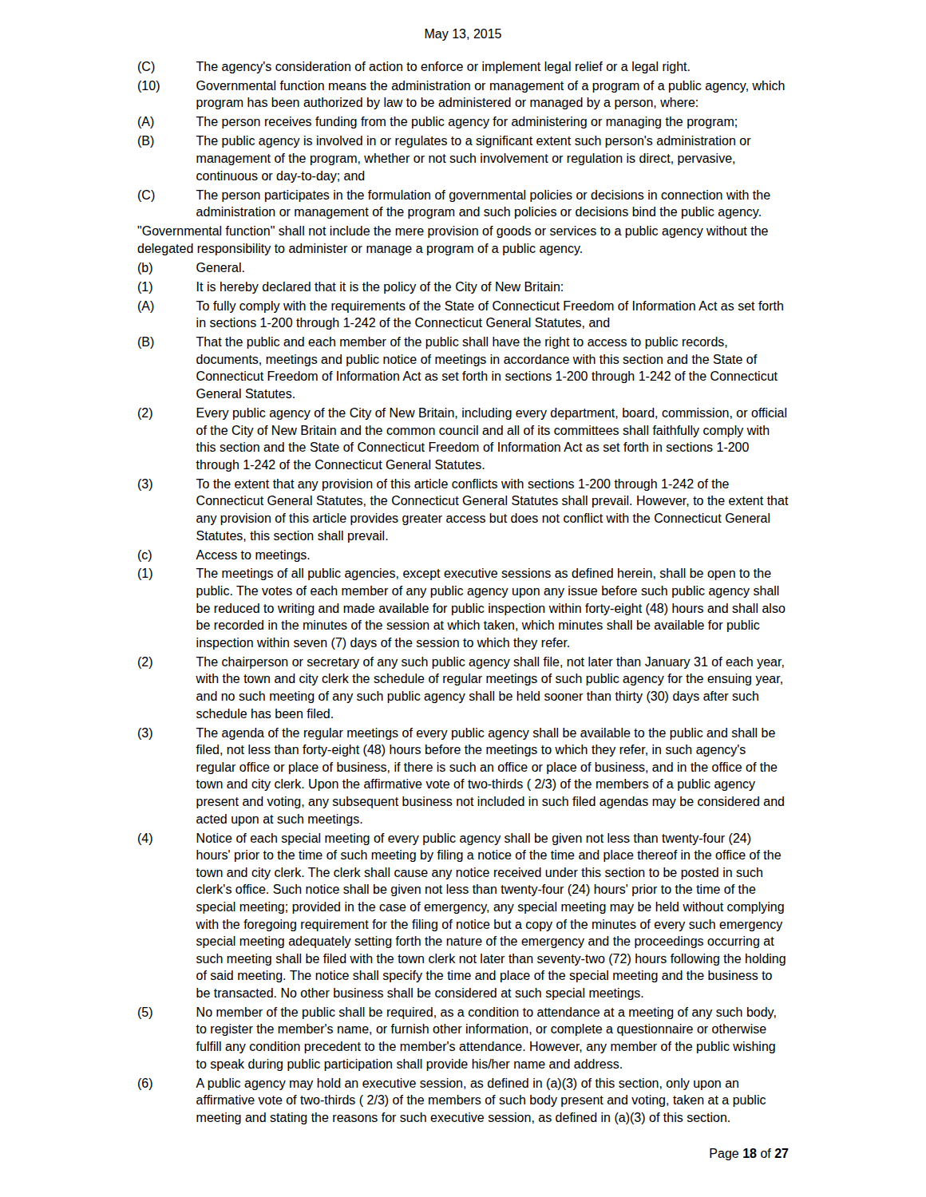May 13, 2015
(C) The agency's consideration of action to enforce or implement legal relief or a legal right.
(10) Governmental function means the administration or management of a program of a public agency, which program has been authorized by law to be administered or managed by a person, where:
(A) The person receives funding from the public agency for administering or managing the program;
(B) The public agency is involved in or regulates to a significant extent such person's administration or management of the program, whether or not such involvement or regulation is direct, pervasive, continuous or day-to-day; and
(C) The person participates in the formulation of governmental policies or decisions in connection with the administration or management of the program and such policies or decisions bind the public agency.
"Governmental function" shall not include the mere provision of goods or services to a public agency without the delegated responsibility to administer or manage a program of a public agency.
(b) General.
(1) It is hereby declared that it is the policy of the City of New Britain:
(A) To fully comply with the requirements of the State of Connecticut Freedom of Information Act as set forth in sections 1-200 through 1-242 of the Connecticut General Statutes, and
(B) That the public and each member of the public shall have the right to access to public records, documents, meetings and public notice of meetings in accordance with this section and the State of Connecticut Freedom of Information Act as set forth in sections 1-200 through 1-242 of the Connecticut General Statutes.
(2) Every public agency of the City of New Britain, including every department, board, commission, or official of the City of New Britain and the common council and all of its committees shall faithfully comply with this section and the State of Connecticut Freedom of Information Act as set forth in sections 1-200 through 1-242 of the Connecticut General Statutes.
(3) To the extent that any provision of this article conflicts with sections 1-200 through 1-242 of the Connecticut General Statutes, the Connecticut General Statutes shall prevail. However, to the extent that any provision of this article provides greater access but does not conflict with the Connecticut General Statutes, this section shall prevail.
(c) Access to meetings.
(1) The meetings of all public agencies, except executive sessions as defined herein, shall be open to the public. The votes of each member of any public agency upon any issue before such public agency shall be reduced to writing and made available for public inspection within forty-eight (48) hours and shall also be recorded in the minutes of the session at which taken, which minutes shall be available for public inspection within seven (7) days of the session to which they refer.
(2) The chairperson or secretary of any such public agency shall file, not later than January 31 of each year, with the town and city clerk the schedule of regular meetings of such public agency for the ensuing year, and no such meeting of any such public agency shall be held sooner than thirty (30) days after such schedule has been filed.
(3) The agenda of the regular meetings of every public agency shall be available to the public and shall be filed, not less than forty-eight (48) hours before the meetings to which they refer, in such agency's regular office or place of business, if there is such an office or place of business, and in the office of the town and city clerk. Upon the affirmative vote of two-thirds ( 2/3) of the members of a public agency present and voting, any subsequent business not included in such filed agendas may be considered and acted upon at such meetings.
(4) Notice of each special meeting of every public agency shall be given not less than twenty-four (24) hours' prior to the time of such meeting by filing a notice of the time and place thereof in the office of the town and city clerk. The clerk shall cause any notice received under this section to be posted in such clerk's office. Such notice shall be given not less than twenty-four (24) hours' prior to the time of the special meeting; provided in the case of emergency, any special meeting may be held without complying with the foregoing requirement for the filing of notice but a copy of the minutes of every such emergency special meeting adequately setting forth the nature of the emergency and the proceedings occurring at such meeting shall be filed with the town clerk not later than seventy-two (72) hours following the holding of said meeting. The notice shall specify the time and place of the special meeting and the business to be transacted. No other business shall be considered at such special meetings.
(5) No member of the public shall be required, as a condition to attendance at a meeting of any such body, to register the member's name, or furnish other information, or complete a questionnaire or otherwise fulfill any condition precedent to the member's attendance. However, any member of the public wishing to speak during public participation shall provide his/her name and address.
(6) A public agency may hold an executive session, as defined in (a)(3) of this section, only upon an affirmative vote of two-thirds ( 2/3) of the members of such body present and voting, taken at a public meeting and stating the reasons for such executive session, as defined in (a)(3) of this section.
Page 18 of 27